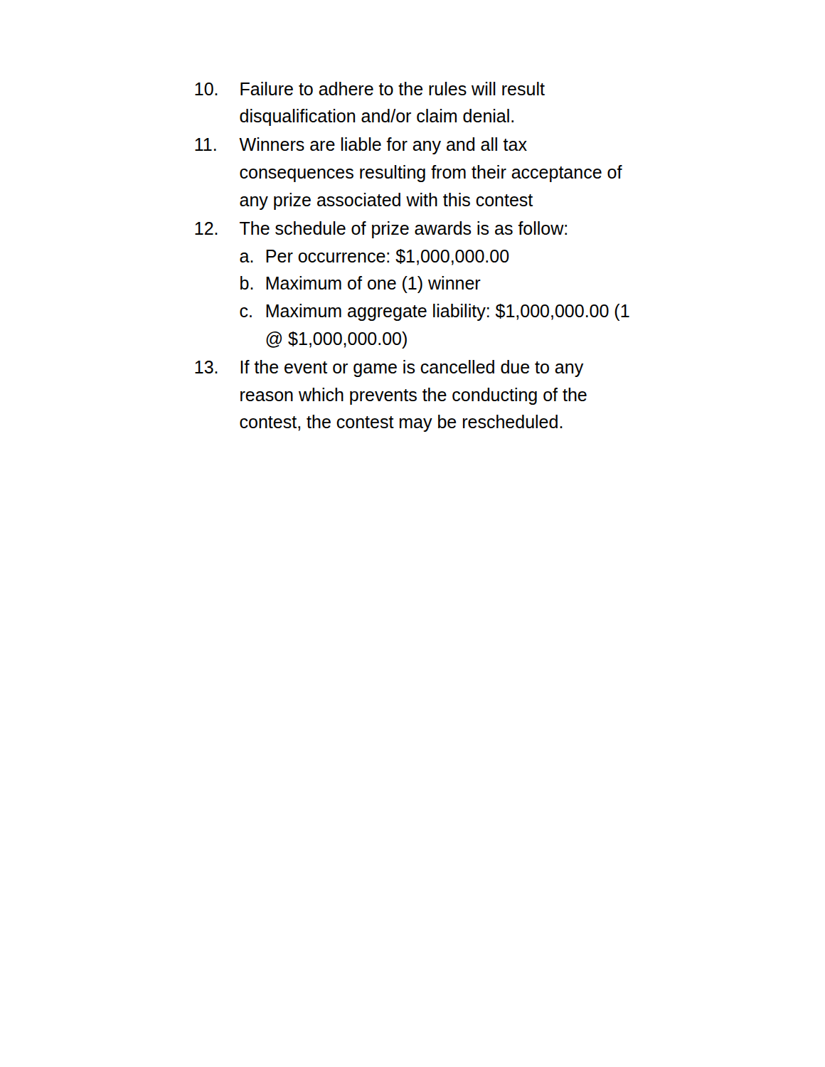10. Failure to adhere to the rules will result disqualification and/or claim denial.
11. Winners are liable for any and all tax consequences resulting from their acceptance of any prize associated with this contest
12. The schedule of prize awards is as follow:
a. Per occurrence: $1,000,000.00
b. Maximum of one (1) winner
c. Maximum aggregate liability: $1,000,000.00 (1 @ $1,000,000.00)
13. If the event or game is cancelled due to any reason which prevents the conducting of the contest, the contest may be rescheduled.